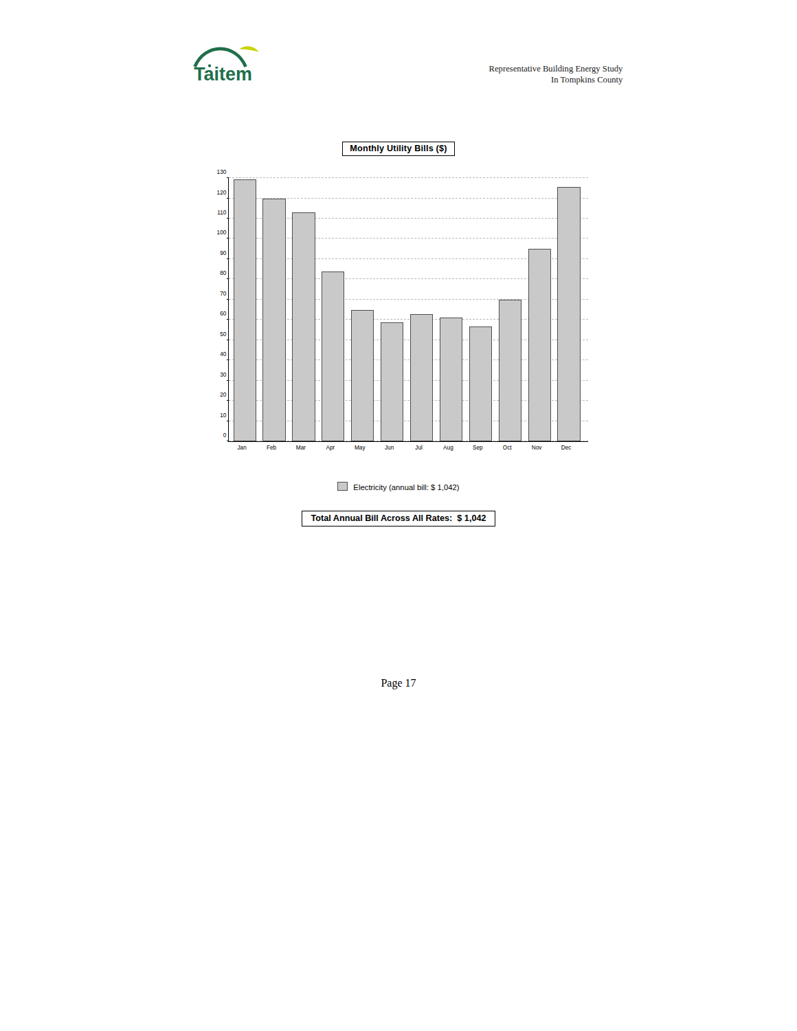Taitem
Representative Building Energy Study
In Tompkins County
Monthly Utility Bills ($)
0
10
20
30
40
50
60
70
80
90
100
110
120
130
Jan
Feb
Mar
Apr
May
Jun
Jul
Aug
Sep
Oct
Nov
Dec
Electricity (annual bill: $ 1,042)
Total Annual Bill Across All Rates: $ 1,042
Page 17